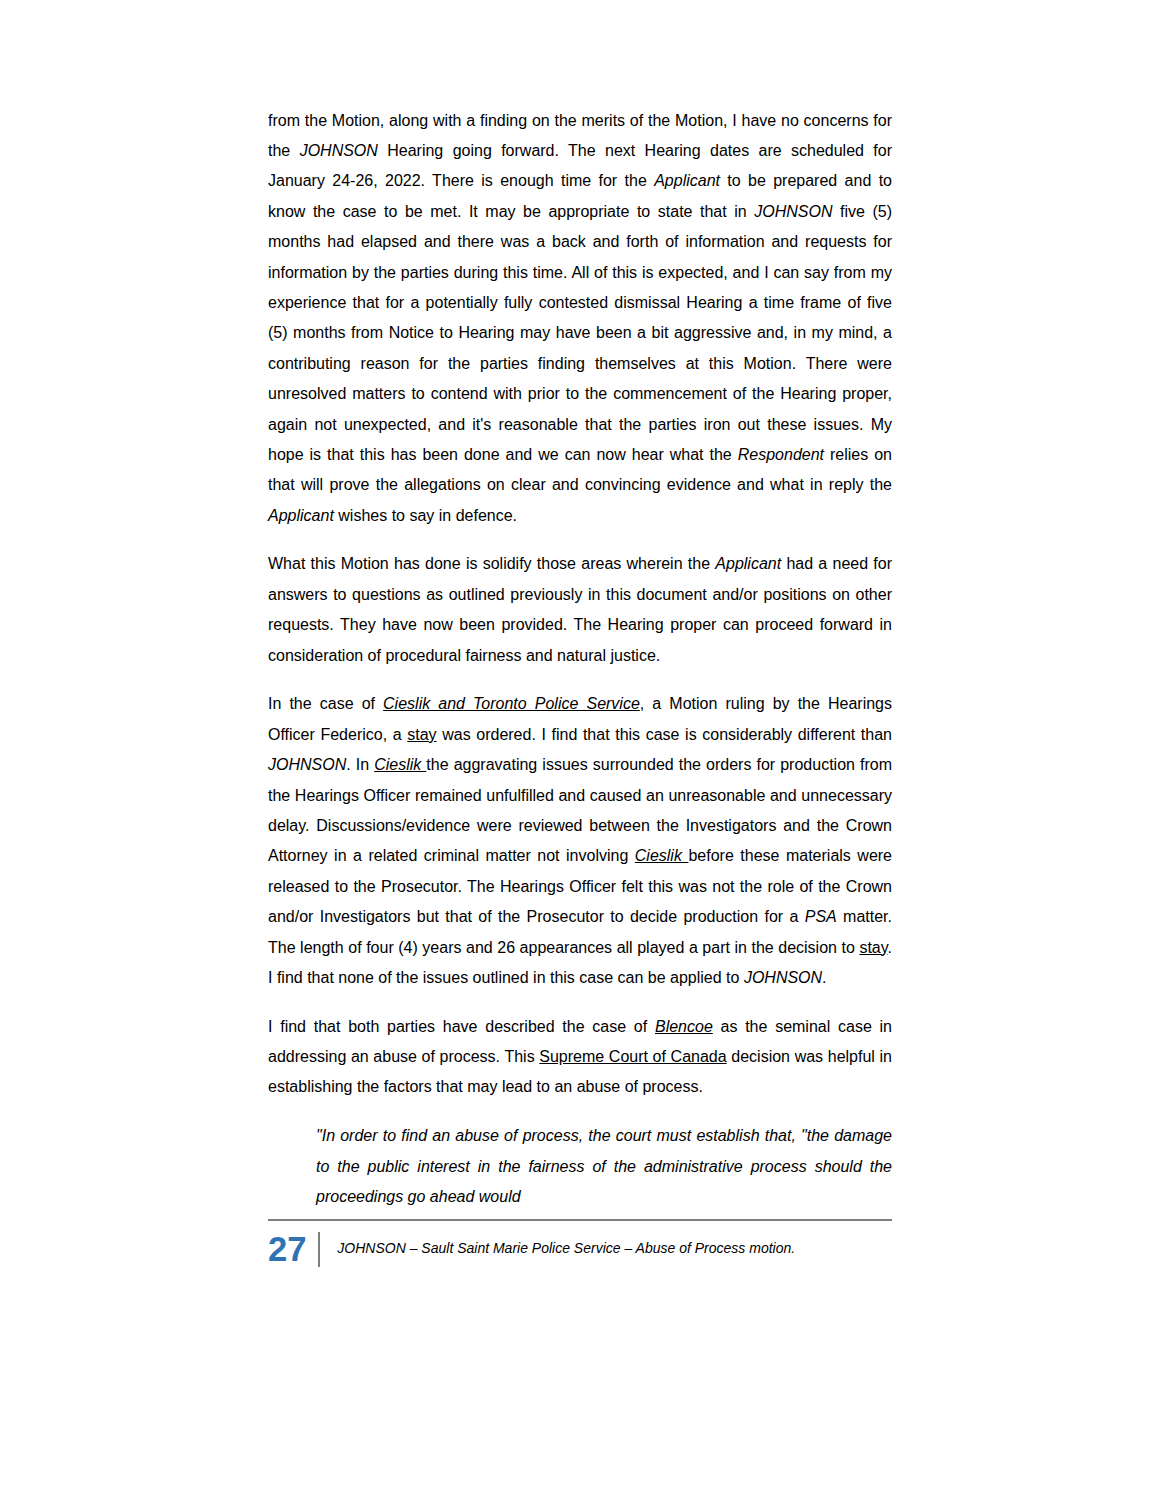from the Motion, along with a finding on the merits of the Motion, I have no concerns for the JOHNSON Hearing going forward. The next Hearing dates are scheduled for January 24-26, 2022. There is enough time for the Applicant to be prepared and to know the case to be met. It may be appropriate to state that in JOHNSON five (5) months had elapsed and there was a back and forth of information and requests for information by the parties during this time. All of this is expected, and I can say from my experience that for a potentially fully contested dismissal Hearing a time frame of five (5) months from Notice to Hearing may have been a bit aggressive and, in my mind, a contributing reason for the parties finding themselves at this Motion. There were unresolved matters to contend with prior to the commencement of the Hearing proper, again not unexpected, and it's reasonable that the parties iron out these issues. My hope is that this has been done and we can now hear what the Respondent relies on that will prove the allegations on clear and convincing evidence and what in reply the Applicant wishes to say in defence.
What this Motion has done is solidify those areas wherein the Applicant had a need for answers to questions as outlined previously in this document and/or positions on other requests. They have now been provided. The Hearing proper can proceed forward in consideration of procedural fairness and natural justice.
In the case of Cieslik and Toronto Police Service, a Motion ruling by the Hearings Officer Federico, a stay was ordered. I find that this case is considerably different than JOHNSON. In Cieslik the aggravating issues surrounded the orders for production from the Hearings Officer remained unfulfilled and caused an unreasonable and unnecessary delay. Discussions/evidence were reviewed between the Investigators and the Crown Attorney in a related criminal matter not involving Cieslik before these materials were released to the Prosecutor. The Hearings Officer felt this was not the role of the Crown and/or Investigators but that of the Prosecutor to decide production for a PSA matter. The length of four (4) years and 26 appearances all played a part in the decision to stay. I find that none of the issues outlined in this case can be applied to JOHNSON.
I find that both parties have described the case of Blencoe as the seminal case in addressing an abuse of process. This Supreme Court of Canada decision was helpful in establishing the factors that may lead to an abuse of process.
"In order to find an abuse of process, the court must establish that, "the damage to the public interest in the fairness of the administrative process should the proceedings go ahead would
27
JOHNSON – Sault Saint Marie Police Service – Abuse of Process motion.